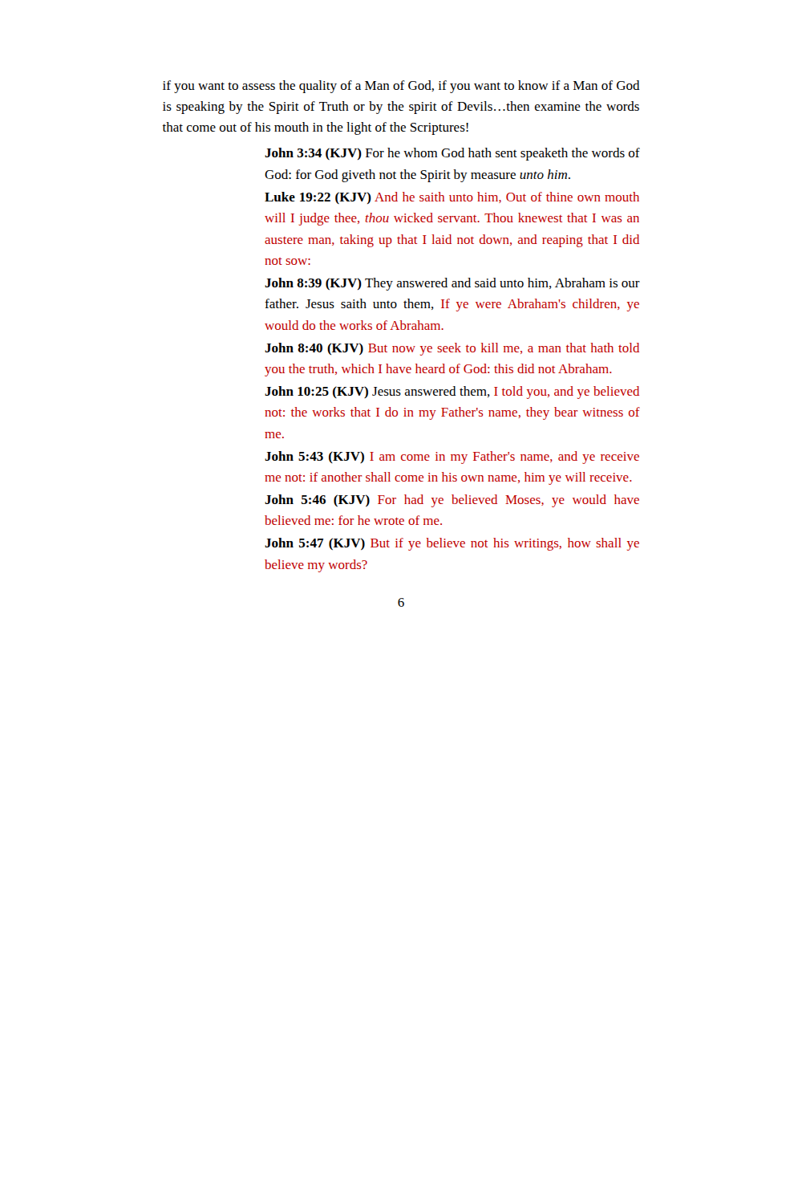if you want to assess the quality of a Man of God, if you want to know if a Man of God is speaking by the Spirit of Truth or by the spirit of Devils…then examine the words that come out of his mouth in the light of the Scriptures!
John 3:34 (KJV) For he whom God hath sent speaketh the words of God: for God giveth not the Spirit by measure unto him.
Luke 19:22 (KJV) And he saith unto him, Out of thine own mouth will I judge thee, thou wicked servant. Thou knewest that I was an austere man, taking up that I laid not down, and reaping that I did not sow:
John 8:39 (KJV) They answered and said unto him, Abraham is our father. Jesus saith unto them, If ye were Abraham's children, ye would do the works of Abraham.
John 8:40 (KJV) But now ye seek to kill me, a man that hath told you the truth, which I have heard of God: this did not Abraham.
John 10:25 (KJV) Jesus answered them, I told you, and ye believed not: the works that I do in my Father's name, they bear witness of me.
John 5:43 (KJV) I am come in my Father's name, and ye receive me not: if another shall come in his own name, him ye will receive.
John 5:46 (KJV) For had ye believed Moses, ye would have believed me: for he wrote of me.
John 5:47 (KJV) But if ye believe not his writings, how shall ye believe my words?
6